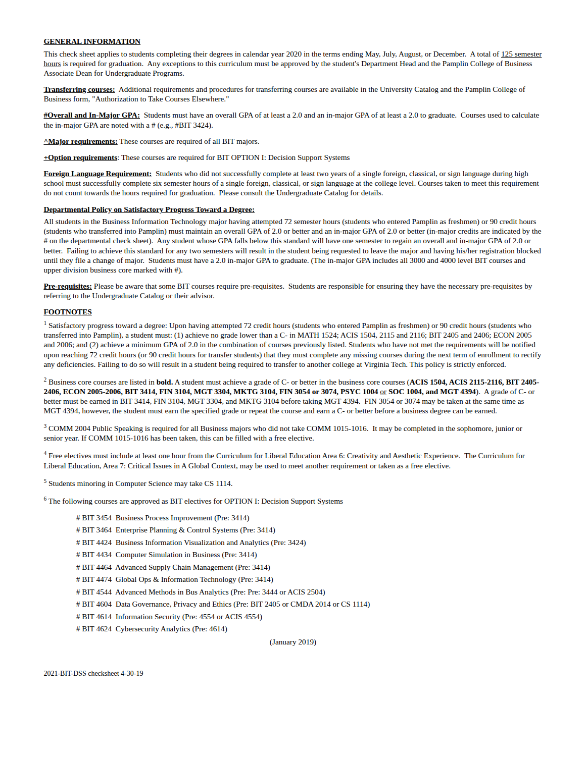GENERAL INFORMATION
This check sheet applies to students completing their degrees in calendar year 2020 in the terms ending May, July, August, or December. A total of 125 semester hours is required for graduation. Any exceptions to this curriculum must be approved by the student's Department Head and the Pamplin College of Business Associate Dean for Undergraduate Programs.
Transferring courses: Additional requirements and procedures for transferring courses are available in the University Catalog and the Pamplin College of Business form, "Authorization to Take Courses Elsewhere."
#Overall and In-Major GPA: Students must have an overall GPA of at least a 2.0 and an in-major GPA of at least a 2.0 to graduate. Courses used to calculate the in-major GPA are noted with a # (e.g., #BIT 3424).
^Major requirements: These courses are required of all BIT majors.
+Option requirements: These courses are required for BIT OPTION I: Decision Support Systems
Foreign Language Requirement: Students who did not successfully complete at least two years of a single foreign, classical, or sign language during high school must successfully complete six semester hours of a single foreign, classical, or sign language at the college level. Courses taken to meet this requirement do not count towards the hours required for graduation. Please consult the Undergraduate Catalog for details.
Departmental Policy on Satisfactory Progress Toward a Degree:
All students in the Business Information Technology major having attempted 72 semester hours (students who entered Pamplin as freshmen) or 90 credit hours (students who transferred into Pamplin) must maintain an overall GPA of 2.0 or better and an in-major GPA of 2.0 or better (in-major credits are indicated by the # on the departmental check sheet). Any student whose GPA falls below this standard will have one semester to regain an overall and in-major GPA of 2.0 or better. Failing to achieve this standard for any two semesters will result in the student being requested to leave the major and having his/her registration blocked until they file a change of major. Students must have a 2.0 in-major GPA to graduate. (The in-major GPA includes all 3000 and 4000 level BIT courses and upper division business core marked with #).
Pre-requisites: Please be aware that some BIT courses require pre-requisites. Students are responsible for ensuring they have the necessary pre-requisites by referring to the Undergraduate Catalog or their advisor.
FOOTNOTES
1 Satisfactory progress toward a degree: Upon having attempted 72 credit hours (students who entered Pamplin as freshmen) or 90 credit hours (students who transferred into Pamplin), a student must: (1) achieve no grade lower than a C- in MATH 1524; ACIS 1504, 2115 and 2116; BIT 2405 and 2406; ECON 2005 and 2006; and (2) achieve a minimum GPA of 2.0 in the combination of courses previously listed. Students who have not met the requirements will be notified upon reaching 72 credit hours (or 90 credit hours for transfer students) that they must complete any missing courses during the next term of enrollment to rectify any deficiencies. Failing to do so will result in a student being required to transfer to another college at Virginia Tech. This policy is strictly enforced.
2 Business core courses are listed in bold. A student must achieve a grade of C- or better in the business core courses (ACIS 1504, ACIS 2115-2116, BIT 2405-2406, ECON 2005-2006, BIT 3414, FIN 3104, MGT 3304, MKTG 3104, FIN 3054 or 3074, PSYC 1004 or SOC 1004, and MGT 4394). A grade of C- or better must be earned in BIT 3414, FIN 3104, MGT 3304, and MKTG 3104 before taking MGT 4394. FIN 3054 or 3074 may be taken at the same time as MGT 4394, however, the student must earn the specified grade or repeat the course and earn a C- or better before a business degree can be earned.
3 COMM 2004 Public Speaking is required for all Business majors who did not take COMM 1015-1016. It may be completed in the sophomore, junior or senior year. If COMM 1015-1016 has been taken, this can be filled with a free elective.
4 Free electives must include at least one hour from the Curriculum for Liberal Education Area 6: Creativity and Aesthetic Experience. The Curriculum for Liberal Education, Area 7: Critical Issues in A Global Context, may be used to meet another requirement or taken as a free elective.
5 Students minoring in Computer Science may take CS 1114.
6 The following courses are approved as BIT electives for OPTION I: Decision Support Systems
# BIT 3454 Business Process Improvement (Pre: 3414)
# BIT 3464 Enterprise Planning & Control Systems (Pre: 3414)
# BIT 4424 Business Information Visualization and Analytics (Pre: 3424)
# BIT 4434 Computer Simulation in Business (Pre: 3414)
# BIT 4464 Advanced Supply Chain Management (Pre: 3414)
# BIT 4474 Global Ops & Information Technology (Pre: 3414)
# BIT 4544 Advanced Methods in Bus Analytics (Pre: Pre: 3444 or ACIS 2504)
# BIT 4604 Data Governance, Privacy and Ethics (Pre: BIT 2405 or CMDA 2014 or CS 1114)
# BIT 4614 Information Security (Pre: 4554 or ACIS 4554)
# BIT 4624 Cybersecurity Analytics (Pre: 4614)
(January 2019)
2021-BIT-DSS checksheet 4-30-19